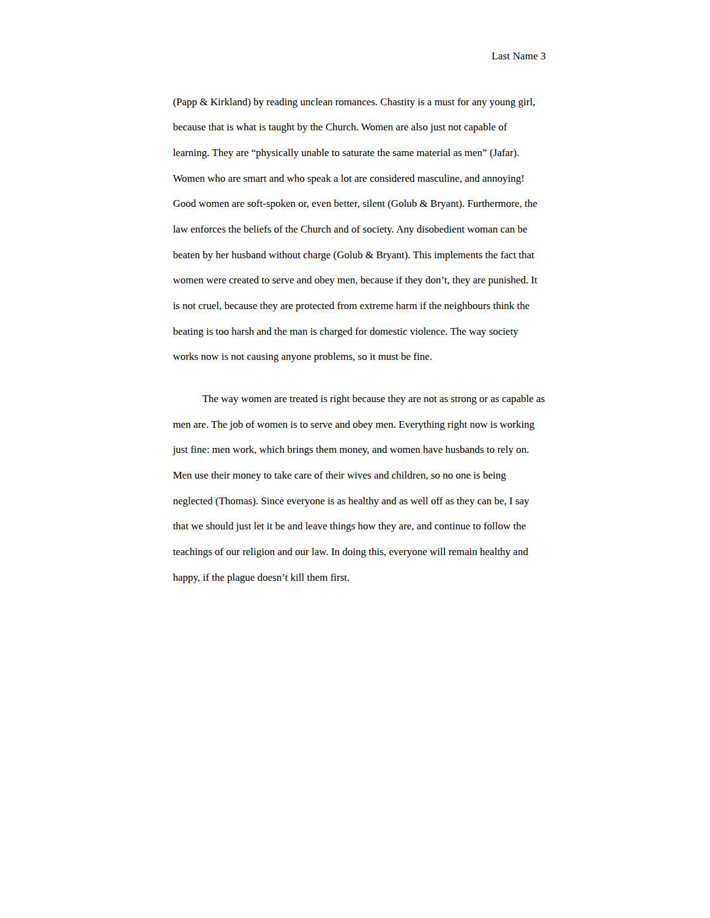Last Name 3
(Papp & Kirkland) by reading unclean romances. Chastity is a must for any young girl, because that is what is taught by the Church. Women are also just not capable of learning. They are “physically unable to saturate the same material as men” (Jafar). Women who are smart and who speak a lot are considered masculine, and annoying! Good women are soft-spoken or, even better, silent (Golub & Bryant). Furthermore, the law enforces the beliefs of the Church and of society. Any disobedient woman can be beaten by her husband without charge (Golub & Bryant). This implements the fact that women were created to serve and obey men, because if they don’t, they are punished. It is not cruel, because they are protected from extreme harm if the neighbours think the beating is too harsh and the man is charged for domestic violence. The way society works now is not causing anyone problems, so it must be fine.
The way women are treated is right because they are not as strong or as capable as men are. The job of women is to serve and obey men. Everything right now is working just fine: men work, which brings them money, and women have husbands to rely on. Men use their money to take care of their wives and children, so no one is being neglected (Thomas). Since everyone is as healthy and as well off as they can be, I say that we should just let it be and leave things how they are, and continue to follow the teachings of our religion and our law. In doing this, everyone will remain healthy and happy, if the plague doesn’t kill them first.